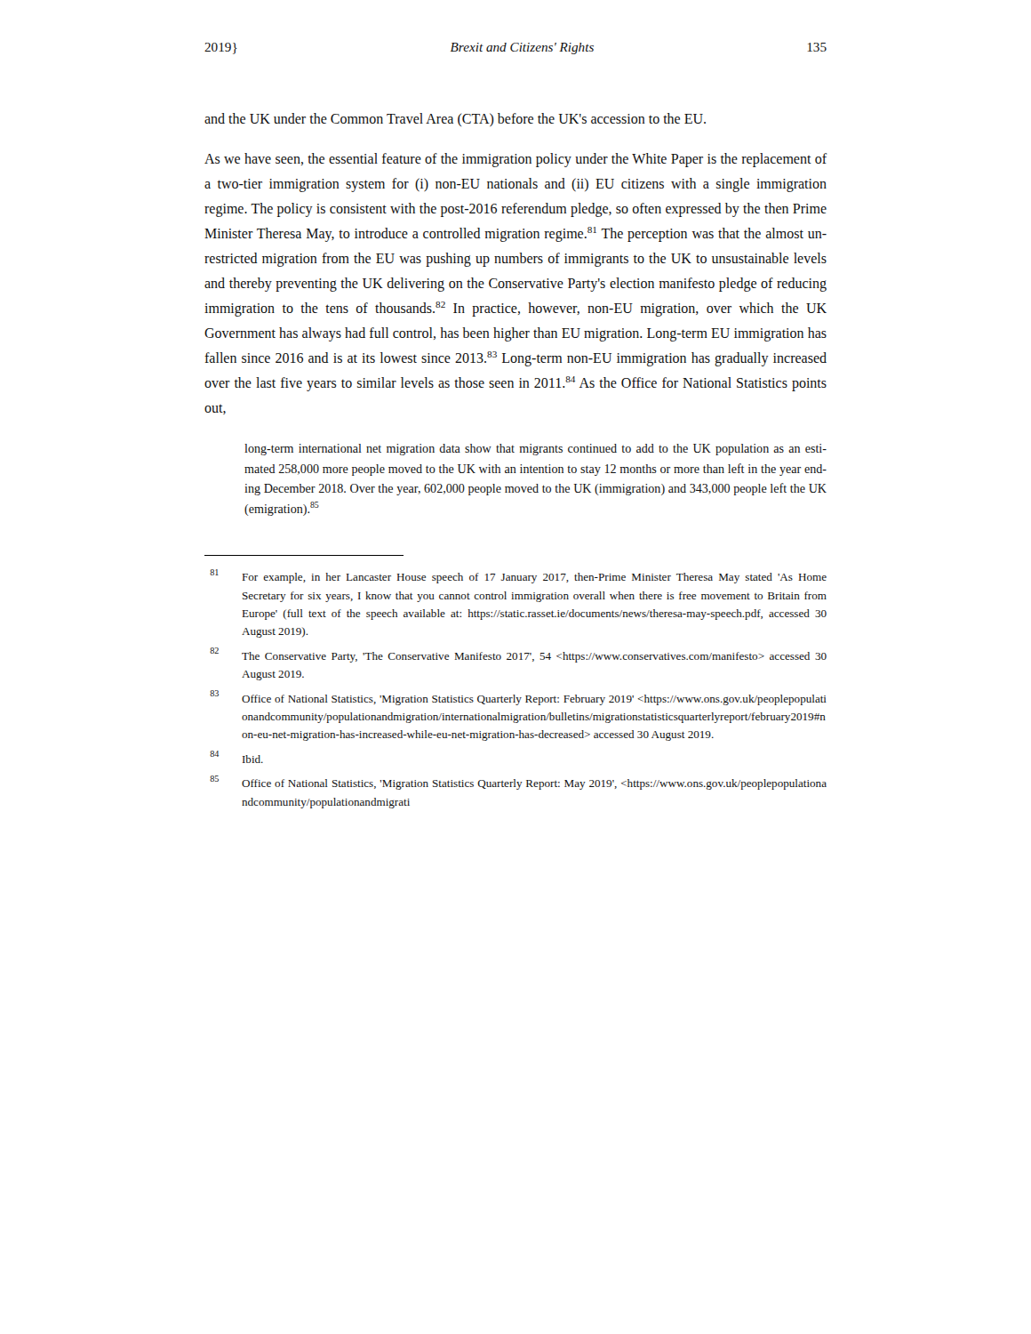2019} Brexit and Citizens' Rights 135
and the UK under the Common Travel Area (CTA) before the UK's accession to the EU.
As we have seen, the essential feature of the immigration policy under the White Paper is the replacement of a two-tier immigration system for (i) non-EU nationals and (ii) EU citizens with a single immigration regime. The policy is consistent with the post-2016 referendum pledge, so often expressed by the then Prime Minister Theresa May, to introduce a controlled migration regime.81 The perception was that the almost unrestricted migration from the EU was pushing up numbers of immigrants to the UK to unsustainable levels and thereby preventing the UK delivering on the Conservative Party's election manifesto pledge of reducing immigration to the tens of thousands.82 In practice, however, non-EU migration, over which the UK Government has always had full control, has been higher than EU migration. Long-term EU immigration has fallen since 2016 and is at its lowest since 2013.83 Long-term non-EU immigration has gradually increased over the last five years to similar levels as those seen in 2011.84 As the Office for National Statistics points out,
long-term international net migration data show that migrants continued to add to the UK population as an estimated 258,000 more people moved to the UK with an intention to stay 12 months or more than left in the year ending December 2018. Over the year, 602,000 people moved to the UK (immigration) and 343,000 people left the UK (emigration).85
For example, in her Lancaster House speech of 17 January 2017, then-Prime Minister Theresa May stated 'As Home Secretary for six years, I know that you cannot control immigration overall when there is free movement to Britain from Europe' (full text of the speech available at: https://static.rasset.ie/documents/news/theresa-may-speech.pdf, accessed 30 August 2019).
The Conservative Party, 'The Conservative Manifesto 2017', 54 <https://www.conservatives.com/manifesto> accessed 30 August 2019.
Office of National Statistics, 'Migration Statistics Quarterly Report: February 2019' <https://www.ons.gov.uk/peoplepopulationandcommunity/populationandmigration/internationalmigration/bulletins/migrationstatisticsquarterlyreport/february2019#non-eu-net-migration-has-increased-while-eu-net-migration-has-decreased> accessed 30 August 2019.
Ibid.
Office of National Statistics, 'Migration Statistics Quarterly Report: May 2019', <https://www.ons.gov.uk/peoplepopulationandcommunity/populationandmigrati